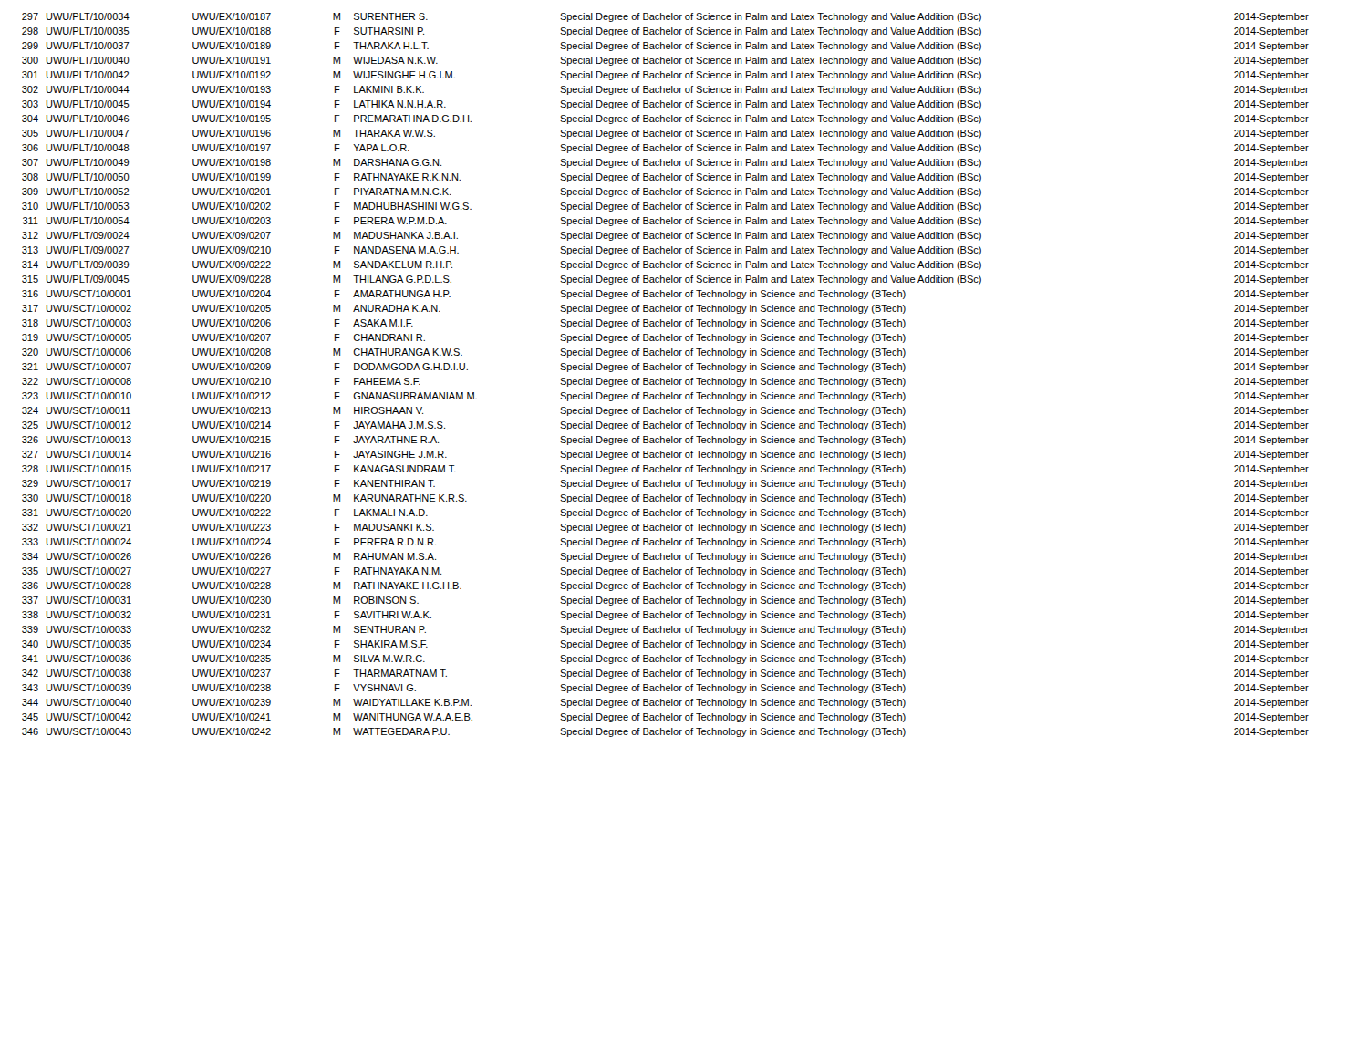| 297 | UWU/PLT/10/0034 | UWU/EX/10/0187 | M | SURENTHER S. | Special Degree of Bachelor of Science in Palm and Latex Technology and Value Addition (BSc) | 2014-September |
| 298 | UWU/PLT/10/0035 | UWU/EX/10/0188 | F | SUTHARSINI P. | Special Degree of Bachelor of Science in Palm and Latex Technology and Value Addition (BSc) | 2014-September |
| 299 | UWU/PLT/10/0037 | UWU/EX/10/0189 | F | THARAKA H.L.T. | Special Degree of Bachelor of Science in Palm and Latex Technology and Value Addition (BSc) | 2014-September |
| 300 | UWU/PLT/10/0040 | UWU/EX/10/0191 | M | WIJEDASA N.K.W. | Special Degree of Bachelor of Science in Palm and Latex Technology and Value Addition (BSc) | 2014-September |
| 301 | UWU/PLT/10/0042 | UWU/EX/10/0192 | M | WIJESINGHE H.G.I.M. | Special Degree of Bachelor of Science in Palm and Latex Technology and Value Addition (BSc) | 2014-September |
| 302 | UWU/PLT/10/0044 | UWU/EX/10/0193 | F | LAKMINI B.K.K. | Special Degree of Bachelor of Science in Palm and Latex Technology and Value Addition (BSc) | 2014-September |
| 303 | UWU/PLT/10/0045 | UWU/EX/10/0194 | F | LATHIKA N.N.H.A.R. | Special Degree of Bachelor of Science in Palm and Latex Technology and Value Addition (BSc) | 2014-September |
| 304 | UWU/PLT/10/0046 | UWU/EX/10/0195 | F | PREMARATHNA D.G.D.H. | Special Degree of Bachelor of Science in Palm and Latex Technology and Value Addition (BSc) | 2014-September |
| 305 | UWU/PLT/10/0047 | UWU/EX/10/0196 | M | THARAKA W.W.S. | Special Degree of Bachelor of Science in Palm and Latex Technology and Value Addition (BSc) | 2014-September |
| 306 | UWU/PLT/10/0048 | UWU/EX/10/0197 | F | YAPA L.O.R. | Special Degree of Bachelor of Science in Palm and Latex Technology and Value Addition (BSc) | 2014-September |
| 307 | UWU/PLT/10/0049 | UWU/EX/10/0198 | M | DARSHANA G.G.N. | Special Degree of Bachelor of Science in Palm and Latex Technology and Value Addition (BSc) | 2014-September |
| 308 | UWU/PLT/10/0050 | UWU/EX/10/0199 | F | RATHNAYAKE R.K.N.N. | Special Degree of Bachelor of Science in Palm and Latex Technology and Value Addition (BSc) | 2014-September |
| 309 | UWU/PLT/10/0052 | UWU/EX/10/0201 | F | PIYARATNA M.N.C.K. | Special Degree of Bachelor of Science in Palm and Latex Technology and Value Addition (BSc) | 2014-September |
| 310 | UWU/PLT/10/0053 | UWU/EX/10/0202 | F | MADHUBHASHINI W.G.S. | Special Degree of Bachelor of Science in Palm and Latex Technology and Value Addition (BSc) | 2014-September |
| 311 | UWU/PLT/10/0054 | UWU/EX/10/0203 | F | PERERA W.P.M.D.A. | Special Degree of Bachelor of Science in Palm and Latex Technology and Value Addition (BSc) | 2014-September |
| 312 | UWU/PLT/09/0024 | UWU/EX/09/0207 | M | MADUSHANKA J.B.A.I. | Special Degree of Bachelor of Science in Palm and Latex Technology and Value Addition (BSc) | 2014-September |
| 313 | UWU/PLT/09/0027 | UWU/EX/09/0210 | F | NANDASENA M.A.G.H. | Special Degree of Bachelor of Science in Palm and Latex Technology and Value Addition (BSc) | 2014-September |
| 314 | UWU/PLT/09/0039 | UWU/EX/09/0222 | M | SANDAKELUM R.H.P. | Special Degree of Bachelor of Science in Palm and Latex Technology and Value Addition (BSc) | 2014-September |
| 315 | UWU/PLT/09/0045 | UWU/EX/09/0228 | M | THILANGA G.P.D.L.S. | Special Degree of Bachelor of Science in Palm and Latex Technology and Value Addition (BSc) | 2014-September |
| 316 | UWU/SCT/10/0001 | UWU/EX/10/0204 | F | AMARATHUNGA H.P. | Special Degree of Bachelor of Technology in Science and Technology (BTech) | 2014-September |
| 317 | UWU/SCT/10/0002 | UWU/EX/10/0205 | M | ANURADHA K.A.N. | Special Degree of Bachelor of Technology in Science and Technology (BTech) | 2014-September |
| 318 | UWU/SCT/10/0003 | UWU/EX/10/0206 | F | ASAKA M.I.F. | Special Degree of Bachelor of Technology in Science and Technology (BTech) | 2014-September |
| 319 | UWU/SCT/10/0005 | UWU/EX/10/0207 | F | CHANDRANI R. | Special Degree of Bachelor of Technology in Science and Technology (BTech) | 2014-September |
| 320 | UWU/SCT/10/0006 | UWU/EX/10/0208 | M | CHATHURANGA K.W.S. | Special Degree of Bachelor of Technology in Science and Technology (BTech) | 2014-September |
| 321 | UWU/SCT/10/0007 | UWU/EX/10/0209 | F | DODAMGODA G.H.D.I.U. | Special Degree of Bachelor of Technology in Science and Technology (BTech) | 2014-September |
| 322 | UWU/SCT/10/0008 | UWU/EX/10/0210 | F | FAHEEMA S.F. | Special Degree of Bachelor of Technology in Science and Technology (BTech) | 2014-September |
| 323 | UWU/SCT/10/0010 | UWU/EX/10/0212 | F | GNANASUBRAMANIAM M. | Special Degree of Bachelor of Technology in Science and Technology (BTech) | 2014-September |
| 324 | UWU/SCT/10/0011 | UWU/EX/10/0213 | M | HIROSHAAN V. | Special Degree of Bachelor of Technology in Science and Technology (BTech) | 2014-September |
| 325 | UWU/SCT/10/0012 | UWU/EX/10/0214 | F | JAYAMAHA J.M.S.S. | Special Degree of Bachelor of Technology in Science and Technology (BTech) | 2014-September |
| 326 | UWU/SCT/10/0013 | UWU/EX/10/0215 | F | JAYARATHNE R.A. | Special Degree of Bachelor of Technology in Science and Technology (BTech) | 2014-September |
| 327 | UWU/SCT/10/0014 | UWU/EX/10/0216 | F | JAYASINGHE J.M.R. | Special Degree of Bachelor of Technology in Science and Technology (BTech) | 2014-September |
| 328 | UWU/SCT/10/0015 | UWU/EX/10/0217 | F | KANAGASUNDRAM T. | Special Degree of Bachelor of Technology in Science and Technology (BTech) | 2014-September |
| 329 | UWU/SCT/10/0017 | UWU/EX/10/0219 | F | KANENTHIRAN T. | Special Degree of Bachelor of Technology in Science and Technology (BTech) | 2014-September |
| 330 | UWU/SCT/10/0018 | UWU/EX/10/0220 | M | KARUNARATHNE K.R.S. | Special Degree of Bachelor of Technology in Science and Technology (BTech) | 2014-September |
| 331 | UWU/SCT/10/0020 | UWU/EX/10/0222 | F | LAKMALI N.A.D. | Special Degree of Bachelor of Technology in Science and Technology (BTech) | 2014-September |
| 332 | UWU/SCT/10/0021 | UWU/EX/10/0223 | F | MADUSANKI K.S. | Special Degree of Bachelor of Technology in Science and Technology (BTech) | 2014-September |
| 333 | UWU/SCT/10/0024 | UWU/EX/10/0224 | F | PERERA R.D.N.R. | Special Degree of Bachelor of Technology in Science and Technology (BTech) | 2014-September |
| 334 | UWU/SCT/10/0026 | UWU/EX/10/0226 | M | RAHUMAN M.S.A. | Special Degree of Bachelor of Technology in Science and Technology (BTech) | 2014-September |
| 335 | UWU/SCT/10/0027 | UWU/EX/10/0227 | F | RATHNAYAKA N.M. | Special Degree of Bachelor of Technology in Science and Technology (BTech) | 2014-September |
| 336 | UWU/SCT/10/0028 | UWU/EX/10/0228 | M | RATHNAYAKE H.G.H.B. | Special Degree of Bachelor of Technology in Science and Technology (BTech) | 2014-September |
| 337 | UWU/SCT/10/0031 | UWU/EX/10/0230 | M | ROBINSON S. | Special Degree of Bachelor of Technology in Science and Technology (BTech) | 2014-September |
| 338 | UWU/SCT/10/0032 | UWU/EX/10/0231 | F | SAVITHRI W.A.K. | Special Degree of Bachelor of Technology in Science and Technology (BTech) | 2014-September |
| 339 | UWU/SCT/10/0033 | UWU/EX/10/0232 | M | SENTHURAN P. | Special Degree of Bachelor of Technology in Science and Technology (BTech) | 2014-September |
| 340 | UWU/SCT/10/0035 | UWU/EX/10/0234 | F | SHAKIRA M.S.F. | Special Degree of Bachelor of Technology in Science and Technology (BTech) | 2014-September |
| 341 | UWU/SCT/10/0036 | UWU/EX/10/0235 | M | SILVA M.W.R.C. | Special Degree of Bachelor of Technology in Science and Technology (BTech) | 2014-September |
| 342 | UWU/SCT/10/0038 | UWU/EX/10/0237 | F | THARMARATNAM T. | Special Degree of Bachelor of Technology in Science and Technology (BTech) | 2014-September |
| 343 | UWU/SCT/10/0039 | UWU/EX/10/0238 | F | VYSHNAVI G. | Special Degree of Bachelor of Technology in Science and Technology (BTech) | 2014-September |
| 344 | UWU/SCT/10/0040 | UWU/EX/10/0239 | M | WAIDYATILLAKE K.B.P.M. | Special Degree of Bachelor of Technology in Science and Technology (BTech) | 2014-September |
| 345 | UWU/SCT/10/0042 | UWU/EX/10/0241 | M | WANITHUNGA W.A.A.E.B. | Special Degree of Bachelor of Technology in Science and Technology (BTech) | 2014-September |
| 346 | UWU/SCT/10/0043 | UWU/EX/10/0242 | M | WATTEGEDARA P.U. | Special Degree of Bachelor of Technology in Science and Technology (BTech) | 2014-September |